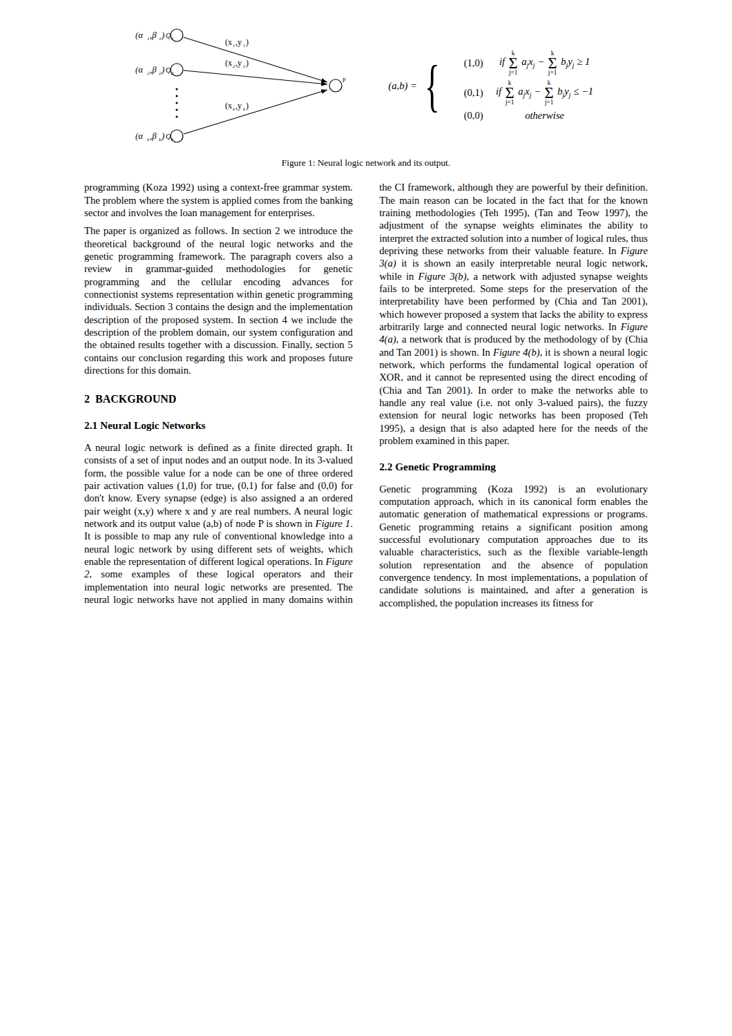(α 1 ,β 1 ) Q 1 (α 2 ,β 2 ) Q 2 (α k ,β k ) Q k (x 1 ,y 1 ) (x 2 ,y 2 ) (x k ,y k ) P
(a,b) = {
(1,0)
if kΣj=1 ajxj − kΣj=1 bjyj ≥ 1
(0,1)
if kΣj=1 ajxj − kΣj=1 bjyj ≤ −1
(0,0)
otherwise
Figure 1: Neural logic network and its output.
programming (Koza 1992) using a context-free grammar system. The problem where the system is applied comes from the banking sector and involves the loan management for enterprises.
The paper is organized as follows. In section 2 we introduce the theoretical background of the neural logic networks and the genetic programming framework. The paragraph covers also a review in grammar-guided methodologies for genetic programming and the cellular encoding advances for connectionist systems representation within genetic programming individuals. Section 3 contains the design and the implementation description of the proposed system. In section 4 we include the description of the problem domain, our system configuration and the obtained results together with a discussion. Finally, section 5 contains our conclusion regarding this work and proposes future directions for this domain.
2 BACKGROUND
2.1 Neural Logic Networks
A neural logic network is defined as a finite directed graph. It consists of a set of input nodes and an output node. In its 3-valued form, the possible value for a node can be one of three ordered pair activation values (1,0) for true, (0,1) for false and (0,0) for don't know. Every synapse (edge) is also assigned a an ordered pair weight (x,y) where x and y are real numbers. A neural logic network and its output value (a,b) of node P is shown in Figure 1. It is possible to map any rule of conventional knowledge into a neural logic network by using different sets of weights, which enable the representation of different logical operations. In Figure 2, some examples of these logical operators and their implementation into neural logic networks are presented. The neural logic networks have not applied in many domains within the CI framework, although they are powerful by their definition. The main reason can be located in the fact that for the known training methodologies (Teh 1995), (Tan and Teow 1997), the adjustment of the synapse weights eliminates the ability to interpret the extracted solution into a number of logical rules, thus depriving these networks from their valuable feature. In Figure 3(a) it is shown an easily interpretable neural logic network, while in Figure 3(b), a network with adjusted synapse weights fails to be interpreted. Some steps for the preservation of the interpretability have been performed by (Chia and Tan 2001), which however proposed a system that lacks the ability to express arbitrarily large and connected neural logic networks. In Figure 4(a), a network that is produced by the methodology of by (Chia and Tan 2001) is shown. In Figure 4(b), it is shown a neural logic network, which performs the fundamental logical operation of XOR, and it cannot be represented using the direct encoding of (Chia and Tan 2001). In order to make the networks able to handle any real value (i.e. not only 3-valued pairs), the fuzzy extension for neural logic networks has been proposed (Teh 1995), a design that is also adapted here for the needs of the problem examined in this paper.
2.2 Genetic Programming
Genetic programming (Koza 1992) is an evolutionary computation approach, which in its canonical form enables the automatic generation of mathematical expressions or programs. Genetic programming retains a significant position among successful evolutionary computation approaches due to its valuable characteristics, such as the flexible variable-length solution representation and the absence of population convergence tendency. In most implementations, a population of candidate solutions is maintained, and after a generation is accomplished, the population increases its fitness for